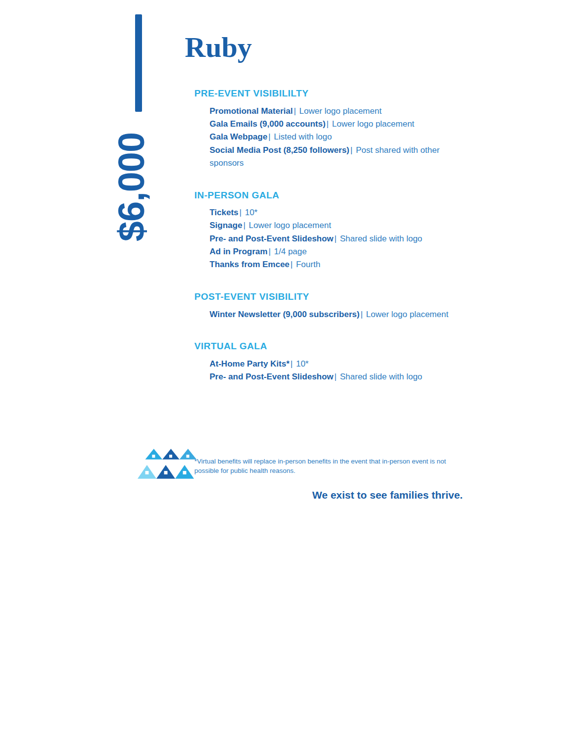$6,000
Ruby
PRE-EVENT VISIBILILTY
Promotional Material| Lower logo placement
Gala Emails (9,000 accounts)| Lower logo placement
Gala Webpage| Listed with logo
Social Media Post (8,250 followers)| Post shared with other sponsors
IN-PERSON GALA
Tickets| 10*
Signage| Lower logo placement
Pre- and Post-Event Slideshow| Shared slide with logo
Ad in Program| 1/4 page
Thanks from Emcee| Fourth
POST-EVENT VISIBILITY
Winter Newsletter (9,000 subscribers)| Lower logo placement
VIRTUAL GALA
At-Home Party Kits*| 10*
Pre- and Post-Event Slideshow| Shared slide with logo
*Virtual benefits will replace in-person benefits in the event that in-person event is not possible for public health reasons.
We exist to see families thrive.